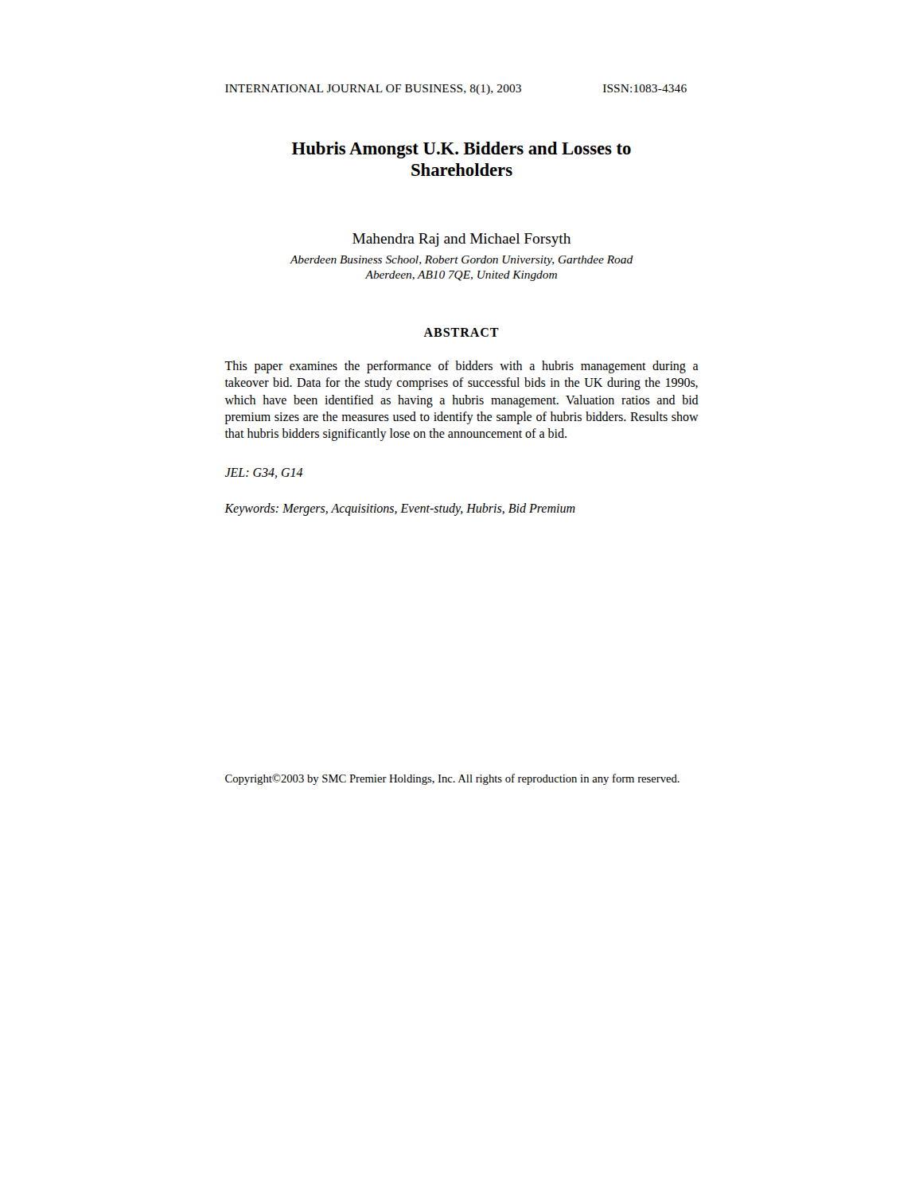INTERNATIONAL JOURNAL OF BUSINESS, 8(1), 2003 ISSN:1083-4346
Hubris Amongst U.K. Bidders and Losses to Shareholders
Mahendra Raj and Michael Forsyth
Aberdeen Business School, Robert Gordon University, Garthdee Road
Aberdeen, AB10 7QE, United Kingdom
ABSTRACT
This paper examines the performance of bidders with a hubris management during a takeover bid. Data for the study comprises of successful bids in the UK during the 1990s, which have been identified as having a hubris management. Valuation ratios and bid premium sizes are the measures used to identify the sample of hubris bidders. Results show that hubris bidders significantly lose on the announcement of a bid.
JEL: G34, G14
Keywords: Mergers, Acquisitions, Event-study, Hubris, Bid Premium
Copyright©2003 by SMC Premier Holdings, Inc. All rights of reproduction in any form reserved.